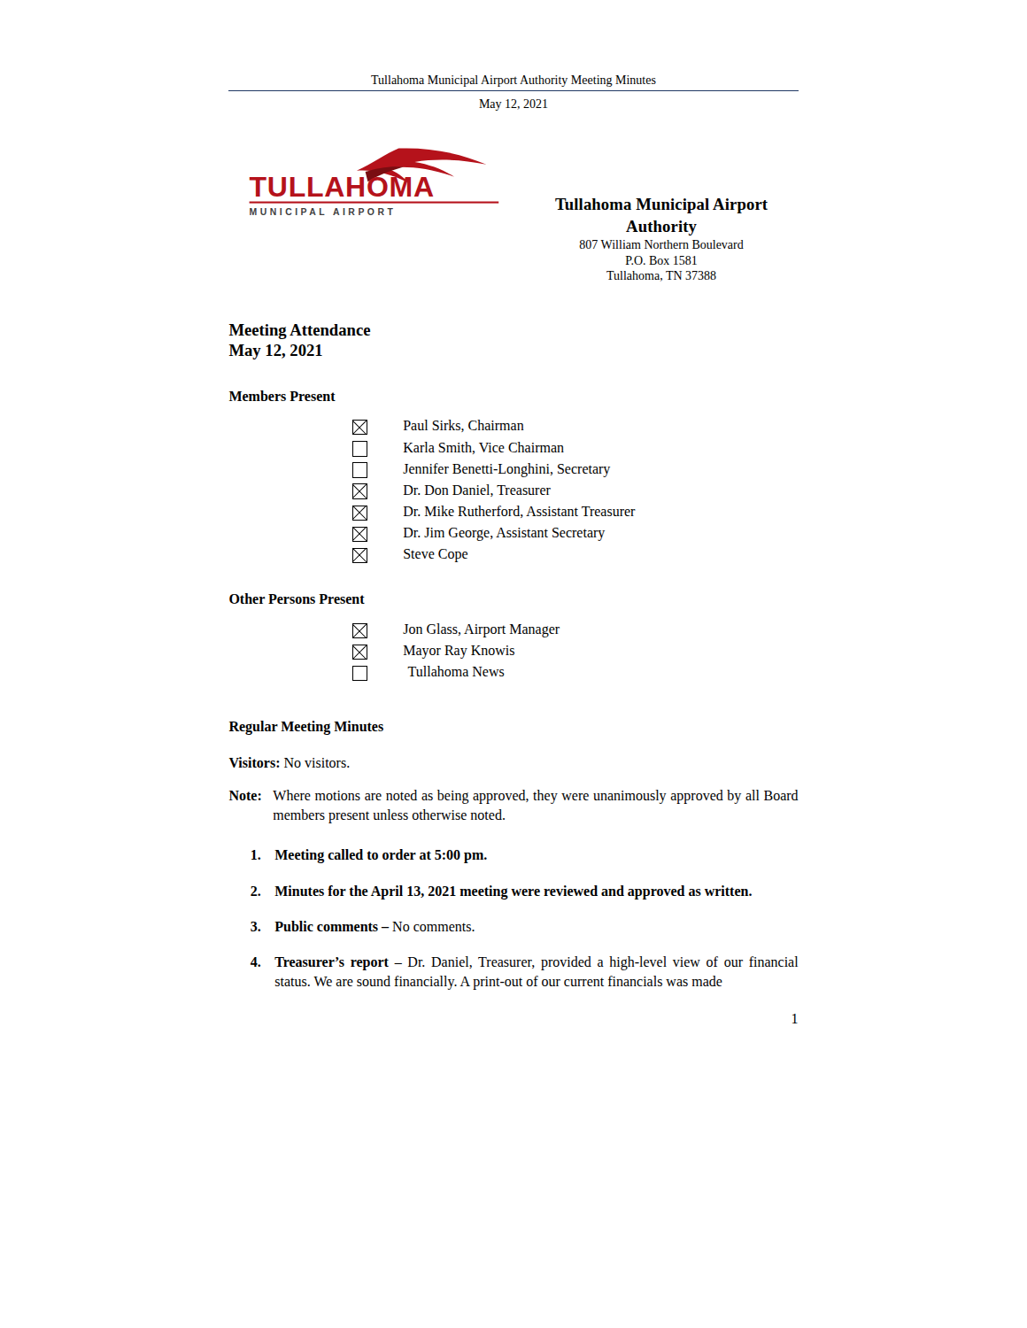Tullahoma Municipal Airport Authority Meeting Minutes
May 12, 2021
Tullahoma Municipal Airport TULLAHOMA MUNICIPAL AIRPORT
Tullahoma Municipal Airport Authority
807 William Northern Boulevard
P.O. Box 1581
Tullahoma, TN 37388
Meeting Attendance May 12, 2021
Members Present
Paul Sirks, Chairman
Karla Smith, Vice Chairman
Jennifer Benetti-Longhini, Secretary
Dr. Don Daniel, Treasurer
Dr. Mike Rutherford, Assistant Treasurer
Dr. Jim George, Assistant Secretary
Steve Cope
Other Persons Present
Jon Glass, Airport Manager
Mayor Ray Knowis
Tullahoma News
Regular Meeting Minutes
Visitors: No visitors.
Note: Where motions are noted as being approved, they were unanimously approved by all Board members present unless otherwise noted.
Meeting called to order at 5:00 pm.
Minutes for the April 13, 2021 meeting were reviewed and approved as written.
Public comments – No comments.
Treasurer’s report – Dr. Daniel, Treasurer, provided a high-level view of our financial status. We are sound financially. A print-out of our current financials was made
1